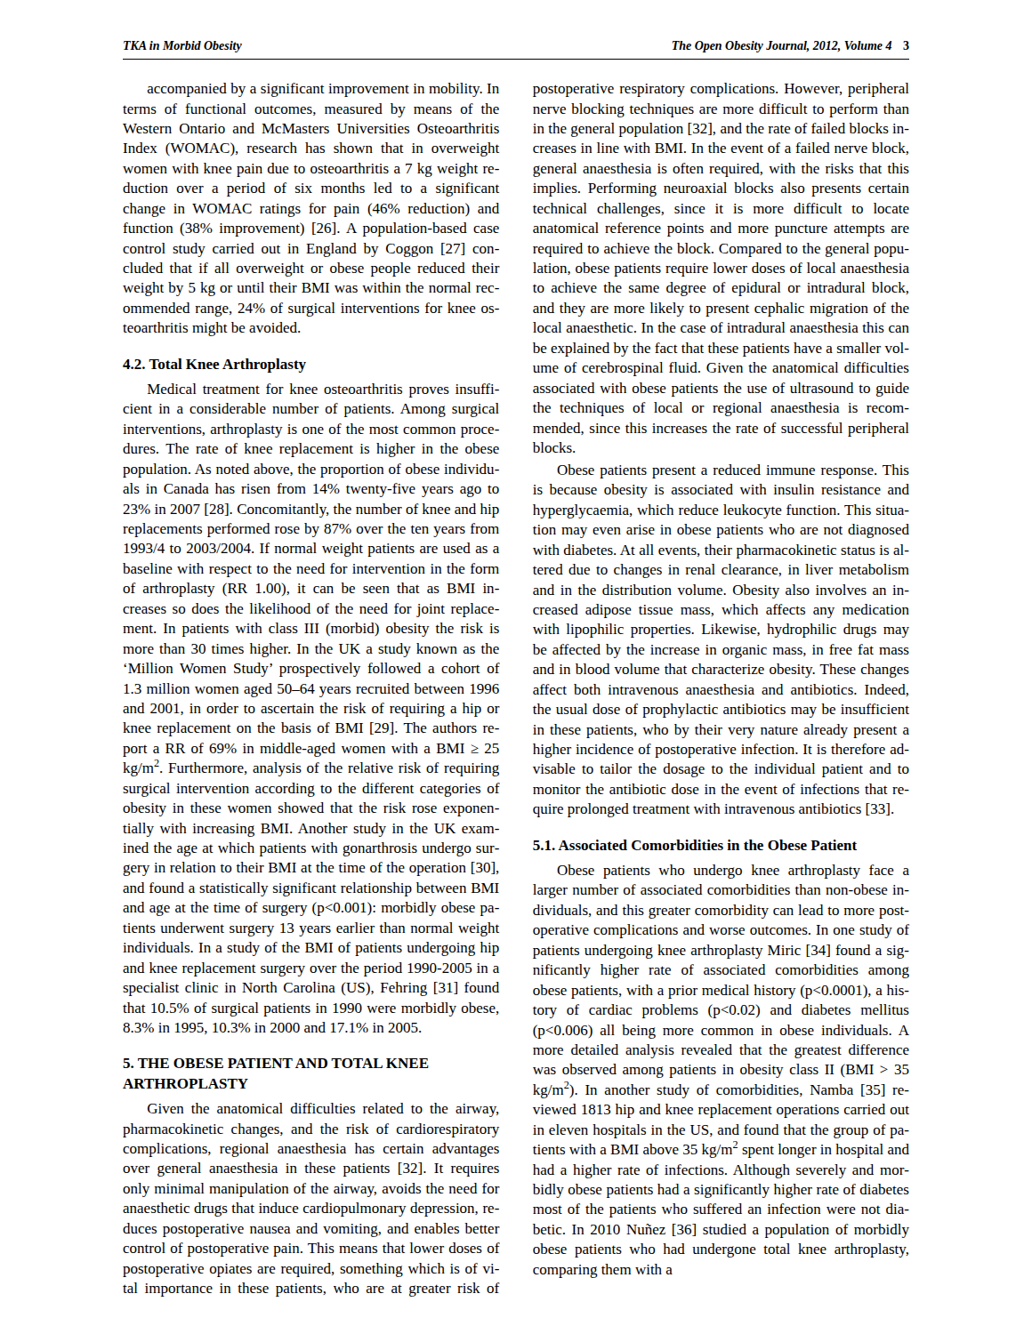TKA in Morbid Obesity The Open Obesity Journal, 2012, Volume 43
accompanied by a significant improvement in mobility. In terms of functional outcomes, measured by means of the Western Ontario and McMasters Universities Osteoarthritis Index (WOMAC), research has shown that in overweight women with knee pain due to osteoarthritis a 7 kg weight reduction over a period of six months led to a significant change in WOMAC ratings for pain (46% reduction) and function (38% improvement) [26]. A population-based case control study carried out in England by Coggon [27] concluded that if all overweight or obese people reduced their weight by 5 kg or until their BMI was within the normal recommended range, 24% of surgical interventions for knee osteoarthritis might be avoided.
4.2. Total Knee Arthroplasty
Medical treatment for knee osteoarthritis proves insufficient in a considerable number of patients. Among surgical interventions, arthroplasty is one of the most common procedures. The rate of knee replacement is higher in the obese population. As noted above, the proportion of obese individuals in Canada has risen from 14% twenty-five years ago to 23% in 2007 [28]. Concomitantly, the number of knee and hip replacements performed rose by 87% over the ten years from 1993/4 to 2003/2004. If normal weight patients are used as a baseline with respect to the need for intervention in the form of arthroplasty (RR 1.00), it can be seen that as BMI increases so does the likelihood of the need for joint replacement. In patients with class III (morbid) obesity the risk is more than 30 times higher. In the UK a study known as the ‘Million Women Study’ prospectively followed a cohort of 1.3 million women aged 50–64 years recruited between 1996 and 2001, in order to ascertain the risk of requiring a hip or knee replacement on the basis of BMI [29]. The authors report a RR of 69% in middle-aged women with a BMI ≥ 25 kg/m2. Furthermore, analysis of the relative risk of requiring surgical intervention according to the different categories of obesity in these women showed that the risk rose exponentially with increasing BMI. Another study in the UK examined the age at which patients with gonarthrosis undergo surgery in relation to their BMI at the time of the operation [30], and found a statistically significant relationship between BMI and age at the time of surgery (p<0.001): morbidly obese patients underwent surgery 13 years earlier than normal weight individuals. In a study of the BMI of patients undergoing hip and knee replacement surgery over the period 1990-2005 in a specialist clinic in North Carolina (US), Fehring [31] found that 10.5% of surgical patients in 1990 were morbidly obese, 8.3% in 1995, 10.3% in 2000 and 17.1% in 2005.
5. THE OBESE PATIENT AND TOTAL KNEE ARTHROPLASTY
Given the anatomical difficulties related to the airway, pharmacokinetic changes, and the risk of cardiorespiratory complications, regional anaesthesia has certain advantages over general anaesthesia in these patients [32]. It requires only minimal manipulation of the airway, avoids the need for anaesthetic drugs that induce cardiopulmonary depression, reduces postoperative nausea and vomiting, and enables better control of postoperative pain. This means that lower doses of postoperative opiates are required, something which is of vital importance in these patients, who are at greater risk of postoperative respiratory complications. However, peripheral nerve blocking techniques are more difficult to perform than in the general population [32], and the rate of failed blocks increases in line with BMI. In the event of a failed nerve block, general anaesthesia is often required, with the risks that this implies. Performing neuroaxial blocks also presents certain technical challenges, since it is more difficult to locate anatomical reference points and more puncture attempts are required to achieve the block. Compared to the general population, obese patients require lower doses of local anaesthesia to achieve the same degree of epidural or intradural block, and they are more likely to present cephalic migration of the local anaesthetic. In the case of intradural anaesthesia this can be explained by the fact that these patients have a smaller volume of cerebrospinal fluid. Given the anatomical difficulties associated with obese patients the use of ultrasound to guide the techniques of local or regional anaesthesia is recommended, since this increases the rate of successful peripheral blocks.
Obese patients present a reduced immune response. This is because obesity is associated with insulin resistance and hyperglycaemia, which reduce leukocyte function. This situation may even arise in obese patients who are not diagnosed with diabetes. At all events, their pharmacokinetic status is altered due to changes in renal clearance, in liver metabolism and in the distribution volume. Obesity also involves an increased adipose tissue mass, which affects any medication with lipophilic properties. Likewise, hydrophilic drugs may be affected by the increase in organic mass, in free fat mass and in blood volume that characterize obesity. These changes affect both intravenous anaesthesia and antibiotics. Indeed, the usual dose of prophylactic antibiotics may be insufficient in these patients, who by their very nature already present a higher incidence of postoperative infection. It is therefore advisable to tailor the dosage to the individual patient and to monitor the antibiotic dose in the event of infections that require prolonged treatment with intravenous antibiotics [33].
5.1. Associated Comorbidities in the Obese Patient
Obese patients who undergo knee arthroplasty face a larger number of associated comorbidities than non-obese individuals, and this greater comorbidity can lead to more postoperative complications and worse outcomes. In one study of patients undergoing knee arthroplasty Miric [34] found a significantly higher rate of associated comorbidities among obese patients, with a prior medical history (p<0.0001), a history of cardiac problems (p<0.02) and diabetes mellitus (p<0.006) all being more common in obese individuals. A more detailed analysis revealed that the greatest difference was observed among patients in obesity class II (BMI > 35 kg/m2). In another study of comorbidities, Namba [35] reviewed 1813 hip and knee replacement operations carried out in eleven hospitals in the US, and found that the group of patients with a BMI above 35 kg/m2 spent longer in hospital and had a higher rate of infections. Although severely and morbidly obese patients had a significantly higher rate of diabetes most of the patients who suffered an infection were not diabetic. In 2010 Nuñez [36] studied a population of morbidly obese patients who had undergone total knee arthroplasty, comparing them with a